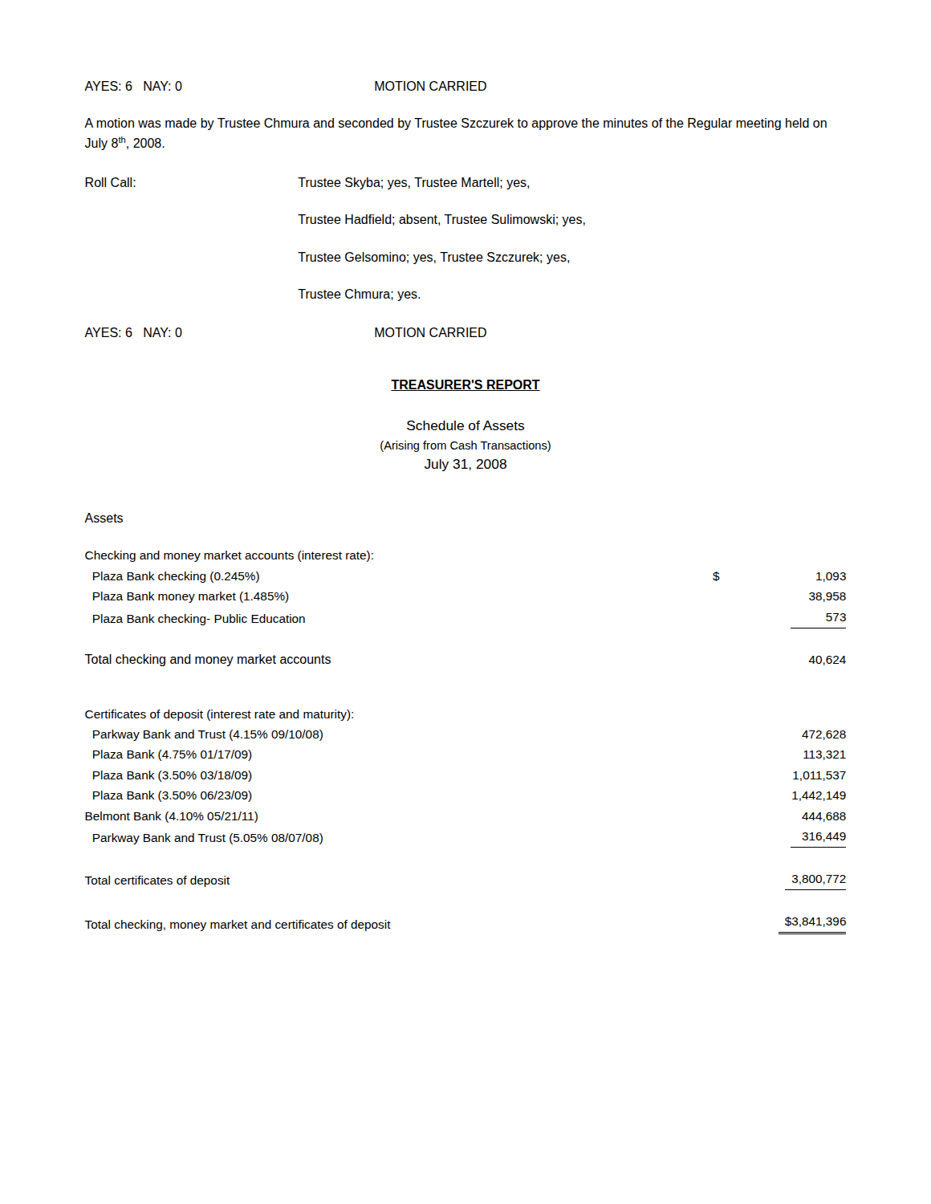AYES: 6 NAY: 0
MOTION CARRIED
A motion was made by Trustee Chmura and seconded by Trustee Szczurek to approve the minutes of the Regular meeting held on July 8th, 2008.
Roll Call:
Trustee Skyba; yes, Trustee Martell; yes,
Roll Call:
Trustee Hadfield; absent, Trustee Sulimowski; yes,
Roll Call:
Trustee Gelsomino; yes, Trustee Szczurek; yes,
Roll Call:
Trustee Chmura; yes.
AYES: 6 NAY: 0
MOTION CARRIED
TREASURER'S REPORT
Schedule of Assets
(Arising from Cash Transactions)
July 31, 2008
Assets
| Checking and money market accounts (interest rate): | | |
| Plaza Bank checking (0.245%) | $ | 1,093 |
| Plaza Bank money market (1.485%) | | 38,958 |
| Plaza Bank checking- Public Education | | 573 |
| Total checking and money market accounts | | 40,624 |
| Certificates of deposit (interest rate and maturity): | | |
| Parkway Bank and Trust (4.15% 09/10/08) | | 472,628 |
| Plaza Bank (4.75% 01/17/09) | | 113,321 |
| Plaza Bank (3.50% 03/18/09) | | 1,011,537 |
| Plaza Bank (3.50% 06/23/09) | | 1,442,149 |
| Belmont Bank (4.10% 05/21/11) | | 444,688 |
| Parkway Bank and Trust (5.05% 08/07/08) | | 316,449 |
| Total certificates of deposit | | 3,800,772 |
| Total checking, money market and certificates of deposit | | $3,841,396 |